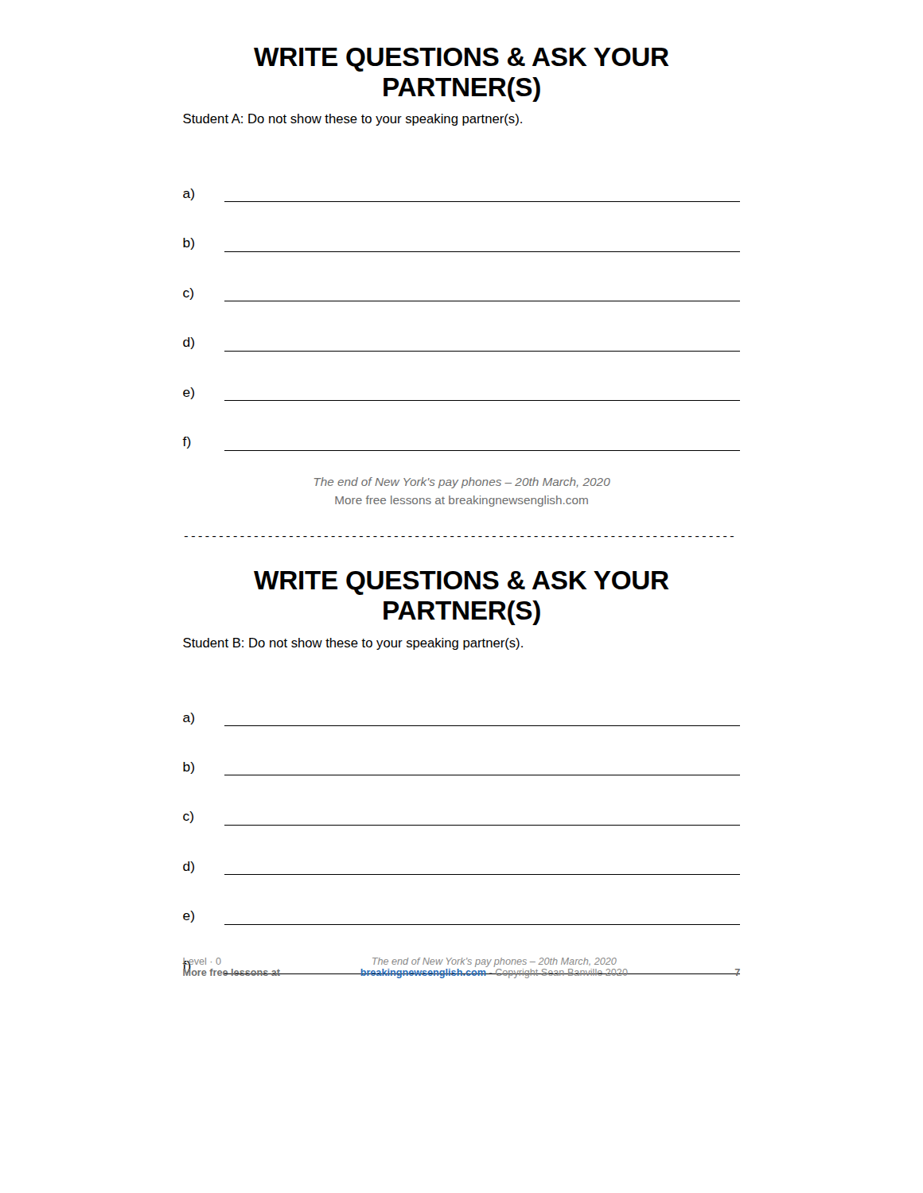WRITE QUESTIONS & ASK YOUR PARTNER(S)
Student A: Do not show these to your speaking partner(s).
| a) | |
| b) | |
| c) | |
| d) | |
| e) | |
| f) | |
The end of New York's pay phones – 20th March, 2020
More free lessons at breakingnewsenglish.com
-------------------------------------------------------------------------------
WRITE QUESTIONS & ASK YOUR PARTNER(S)
Student B: Do not show these to your speaking partner(s).
| a) | |
| b) | |
| c) | |
| d) | |
| e) | |
| f) | |
| Level · 0 | The end of New York's pay phones – 20th March, 2020 | |
| More free lessons at | breakingnewsenglish.com - Copyright Sean Banville 2020 | 7 |